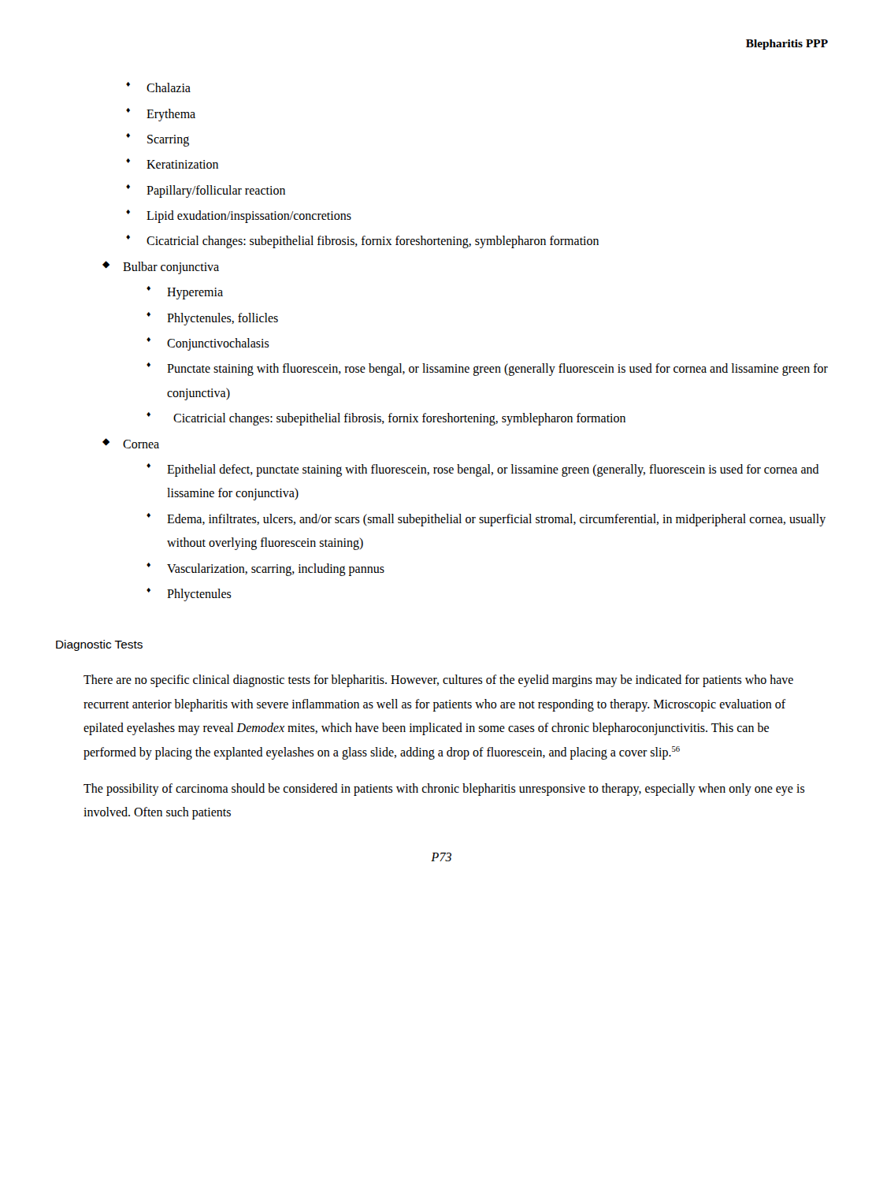Blepharitis PPP
Chalazia
Erythema
Scarring
Keratinization
Papillary/follicular reaction
Lipid exudation/inspissation/concretions
Cicatricial changes: subepithelial fibrosis, fornix foreshortening, symblepharon formation
Bulbar conjunctiva
Hyperemia
Phlyctenules, follicles
Conjunctivochalasis
Punctate staining with fluorescein, rose bengal, or lissamine green (generally fluorescein is used for cornea and lissamine green for conjunctiva)
Cicatricial changes: subepithelial fibrosis, fornix foreshortening, symblepharon formation
Cornea
Epithelial defect, punctate staining with fluorescein, rose bengal, or lissamine green (generally, fluorescein is used for cornea and lissamine for conjunctiva)
Edema, infiltrates, ulcers, and/or scars (small subepithelial or superficial stromal, circumferential, in midperipheral cornea, usually without overlying fluorescein staining)
Vascularization, scarring, including pannus
Phlyctenules
Diagnostic Tests
There are no specific clinical diagnostic tests for blepharitis. However, cultures of the eyelid margins may be indicated for patients who have recurrent anterior blepharitis with severe inflammation as well as for patients who are not responding to therapy. Microscopic evaluation of epilated eyelashes may reveal Demodex mites, which have been implicated in some cases of chronic blepharoconjunctivitis. This can be performed by placing the explanted eyelashes on a glass slide, adding a drop of fluorescein, and placing a cover slip.56
The possibility of carcinoma should be considered in patients with chronic blepharitis unresponsive to therapy, especially when only one eye is involved. Often such patients
P73